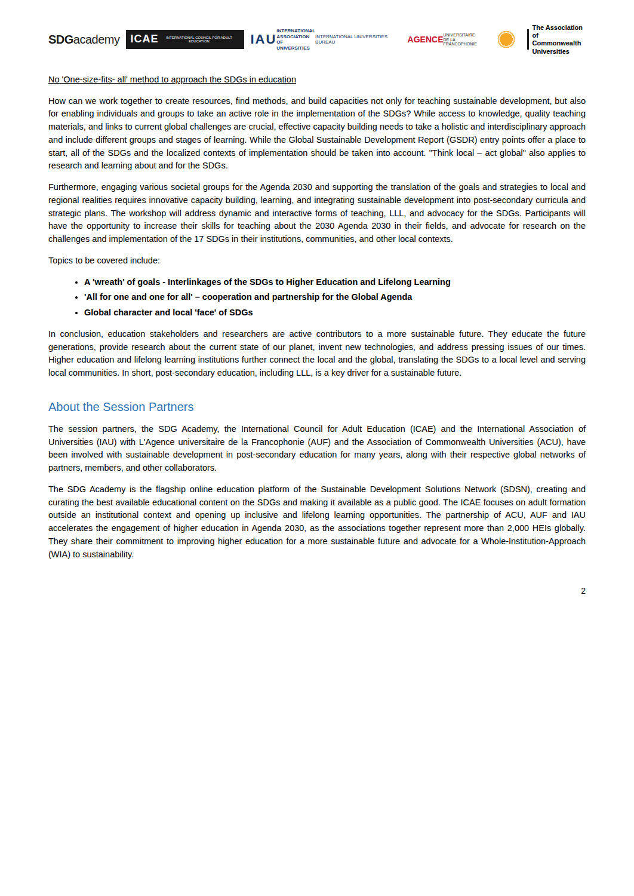SDG academy
ICAEINTERNATIONAL COUNCIL FOR ADULT EDUCATION
IAUINTERNATIONAL
ASSOCIATION OF
UNIVERSITIES
INTERNATIONAL UNIVERSITIES BUREAU
AGENCEUNIVERSITAIRE
DE LA FRANCOPHONIE
The Association
of Commonwealth
Universities
No 'One-size-fits- all' method to approach the SDGs in education
How can we work together to create resources, find methods, and build capacities not only for teaching sustainable development, but also for enabling individuals and groups to take an active role in the implementation of the SDGs? While access to knowledge, quality teaching materials, and links to current global challenges are crucial, effective capacity building needs to take a holistic and interdisciplinary approach and include different groups and stages of learning. While the Global Sustainable Development Report (GSDR) entry points offer a place to start, all of the SDGs and the localized contexts of implementation should be taken into account. "Think local – act global" also applies to research and learning about and for the SDGs.
Furthermore, engaging various societal groups for the Agenda 2030 and supporting the translation of the goals and strategies to local and regional realities requires innovative capacity building, learning, and integrating sustainable development into post-secondary curricula and strategic plans. The workshop will address dynamic and interactive forms of teaching, LLL, and advocacy for the SDGs. Participants will have the opportunity to increase their skills for teaching about the 2030 Agenda 2030 in their fields, and advocate for research on the challenges and implementation of the 17 SDGs in their institutions, communities, and other local contexts.
Topics to be covered include:
A 'wreath' of goals - Interlinkages of the SDGs to Higher Education and Lifelong Learning
'All for one and one for all' – cooperation and partnership for the Global Agenda
Global character and local 'face' of SDGs
In conclusion, education stakeholders and researchers are active contributors to a more sustainable future. They educate the future generations, provide research about the current state of our planet, invent new technologies, and address pressing issues of our times. Higher education and lifelong learning institutions further connect the local and the global, translating the SDGs to a local level and serving local communities. In short, post-secondary education, including LLL, is a key driver for a sustainable future.
About the Session Partners
The session partners, the SDG Academy, the International Council for Adult Education (ICAE) and the International Association of Universities (IAU) with L'Agence universitaire de la Francophonie (AUF) and the Association of Commonwealth Universities (ACU), have been involved with sustainable development in post-secondary education for many years, along with their respective global networks of partners, members, and other collaborators.
The SDG Academy is the flagship online education platform of the Sustainable Development Solutions Network (SDSN), creating and curating the best available educational content on the SDGs and making it available as a public good. The ICAE focuses on adult formation outside an institutional context and opening up inclusive and lifelong learning opportunities. The partnership of ACU, AUF and IAU accelerates the engagement of higher education in Agenda 2030, as the associations together represent more than 2,000 HEIs globally. They share their commitment to improving higher education for a more sustainable future and advocate for a Whole-Institution-Approach (WIA) to sustainability.
2